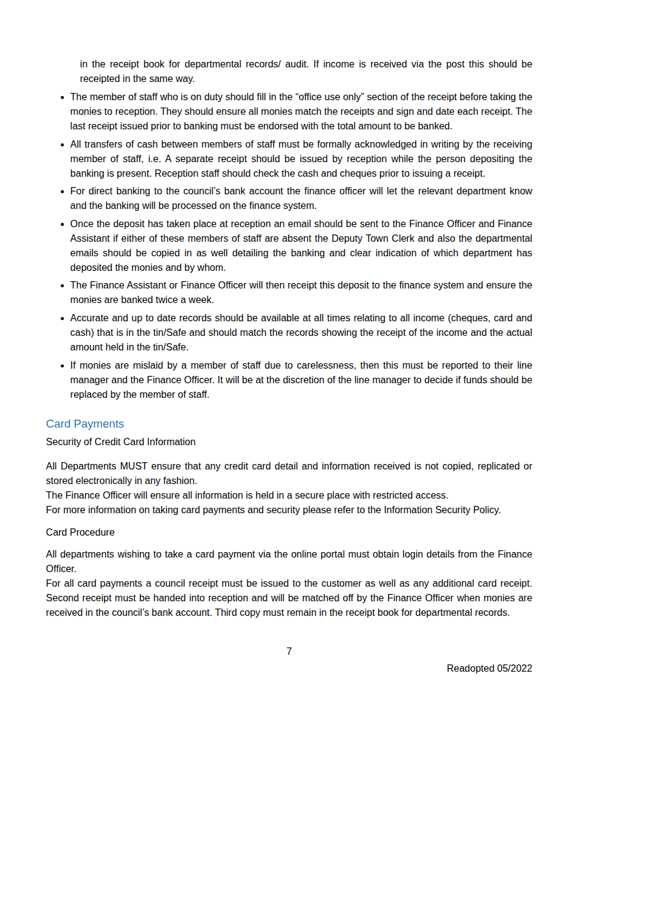in the receipt book for departmental records/ audit. If income is received via the post this should be receipted in the same way.
The member of staff who is on duty should fill in the “office use only” section of the receipt before taking the monies to reception. They should ensure all monies match the receipts and sign and date each receipt. The last receipt issued prior to banking must be endorsed with the total amount to be banked.
All transfers of cash between members of staff must be formally acknowledged in writing by the receiving member of staff, i.e. A separate receipt should be issued by reception while the person depositing the banking is present. Reception staff should check the cash and cheques prior to issuing a receipt.
For direct banking to the council’s bank account the finance officer will let the relevant department know and the banking will be processed on the finance system.
Once the deposit has taken place at reception an email should be sent to the Finance Officer and Finance Assistant if either of these members of staff are absent the Deputy Town Clerk and also the departmental emails should be copied in as well detailing the banking and clear indication of which department has deposited the monies and by whom.
The Finance Assistant or Finance Officer will then receipt this deposit to the finance system and ensure the monies are banked twice a week.
Accurate and up to date records should be available at all times relating to all income (cheques, card and cash) that is in the tin/Safe and should match the records showing the receipt of the income and the actual amount held in the tin/Safe.
If monies are mislaid by a member of staff due to carelessness, then this must be reported to their line manager and the Finance Officer. It will be at the discretion of the line manager to decide if funds should be replaced by the member of staff.
Card Payments
Security of Credit Card Information
All Departments MUST ensure that any credit card detail and information received is not copied, replicated or stored electronically in any fashion.
The Finance Officer will ensure all information is held in a secure place with restricted access.
For more information on taking card payments and security please refer to the Information Security Policy.
Card Procedure
All departments wishing to take a card payment via the online portal must obtain login details from the Finance Officer.
For all card payments a council receipt must be issued to the customer as well as any additional card receipt. Second receipt must be handed into reception and will be matched off by the Finance Officer when monies are received in the council’s bank account. Third copy must remain in the receipt book for departmental records.
7
Readopted 05/2022